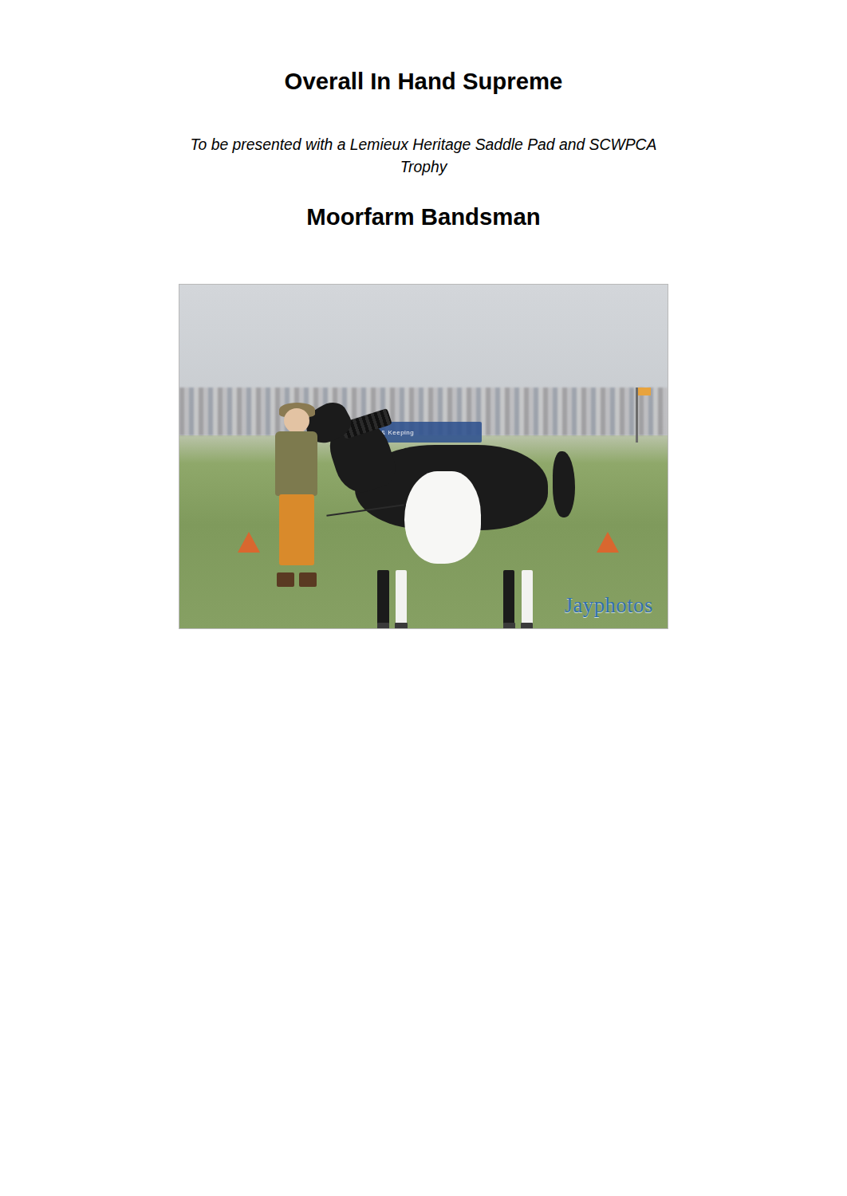Overall In Hand Supreme
To be presented with a Lemieux Heritage Saddle Pad and SCWPCA Trophy
Moorfarm Bandsman
Jayphotos